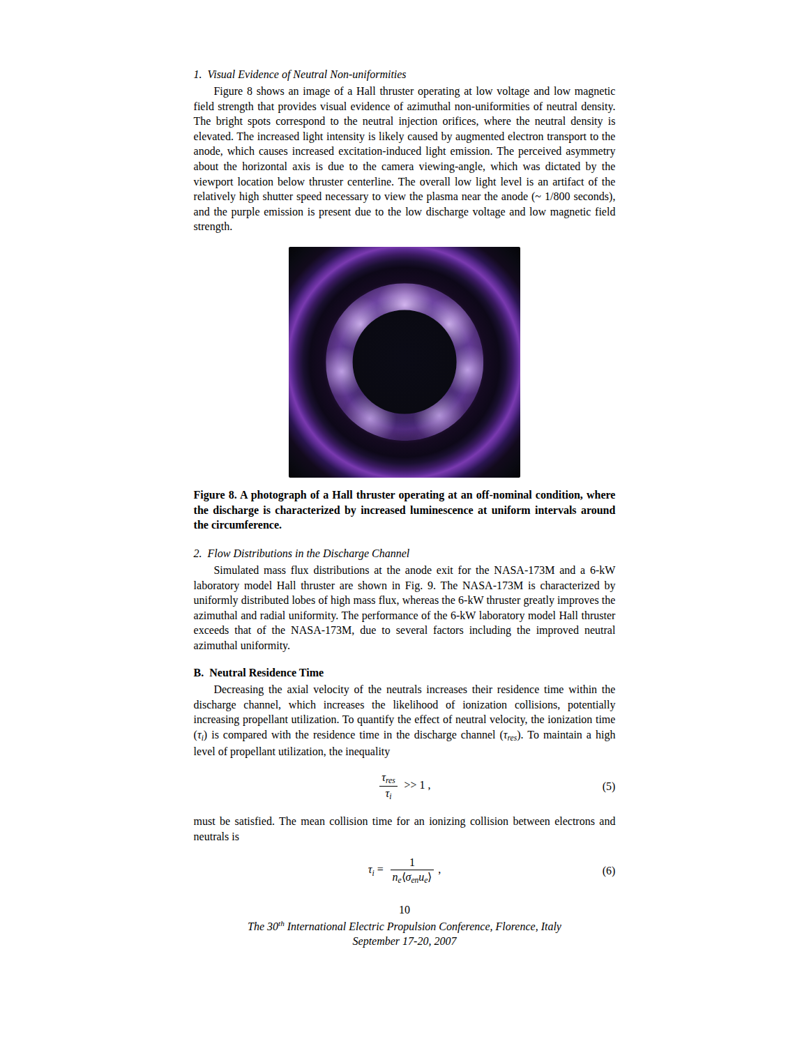1. Visual Evidence of Neutral Non-uniformities
Figure 8 shows an image of a Hall thruster operating at low voltage and low magnetic field strength that provides visual evidence of azimuthal non-uniformities of neutral density. The bright spots correspond to the neutral injection orifices, where the neutral density is elevated. The increased light intensity is likely caused by augmented electron transport to the anode, which causes increased excitation-induced light emission. The perceived asymmetry about the horizontal axis is due to the camera viewing-angle, which was dictated by the viewport location below thruster centerline. The overall low light level is an artifact of the relatively high shutter speed necessary to view the plasma near the anode (~ 1/800 seconds), and the purple emission is present due to the low discharge voltage and low magnetic field strength.
Figure 8. A photograph of a Hall thruster operating at an off-nominal condition, where the discharge is characterized by increased luminescence at uniform intervals around the circumference.
2. Flow Distributions in the Discharge Channel
Simulated mass flux distributions at the anode exit for the NASA-173M and a 6-kW laboratory model Hall thruster are shown in Fig. 9. The NASA-173M is characterized by uniformly distributed lobes of high mass flux, whereas the 6-kW thruster greatly improves the azimuthal and radial uniformity. The performance of the 6-kW laboratory model Hall thruster exceeds that of the NASA-173M, due to several factors including the improved neutral azimuthal uniformity.
B. Neutral Residence Time
Decreasing the axial velocity of the neutrals increases their residence time within the discharge channel, which increases the likelihood of ionization collisions, potentially increasing propellant utilization. To quantify the effect of neutral velocity, the ionization time (τi) is compared with the residence time in the discharge channel (τres). To maintain a high level of propellant utilization, the inequality
τres τi >> 1 , (5)
must be satisfied. The mean collision time for an ionizing collision between electrons and neutrals is
τi = 1 ne⟨σen ue⟩ , (6)
10
The 30th International Electric Propulsion Conference, Florence, Italy
September 17-20, 2007